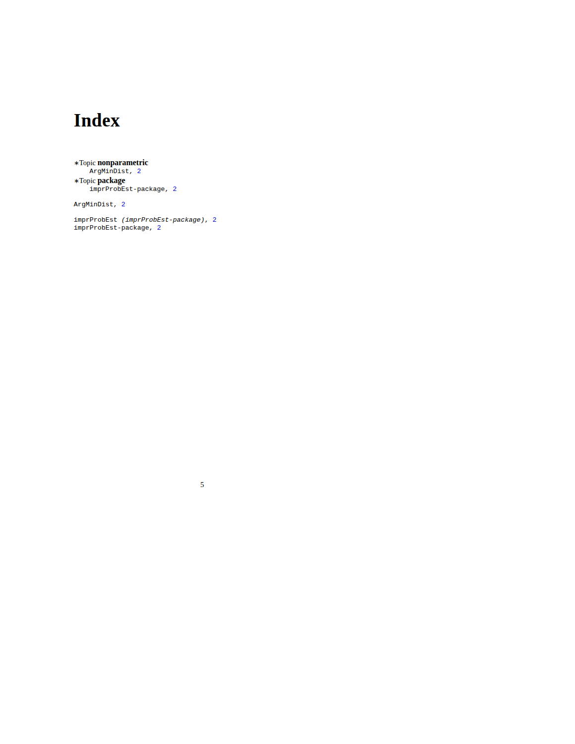Index
∗Topic nonparametric
ArgMinDist, 2
∗Topic package
imprProbEst-package, 2
ArgMinDist, 2
imprProbEst (imprProbEst-package), 2
imprProbEst-package, 2
5